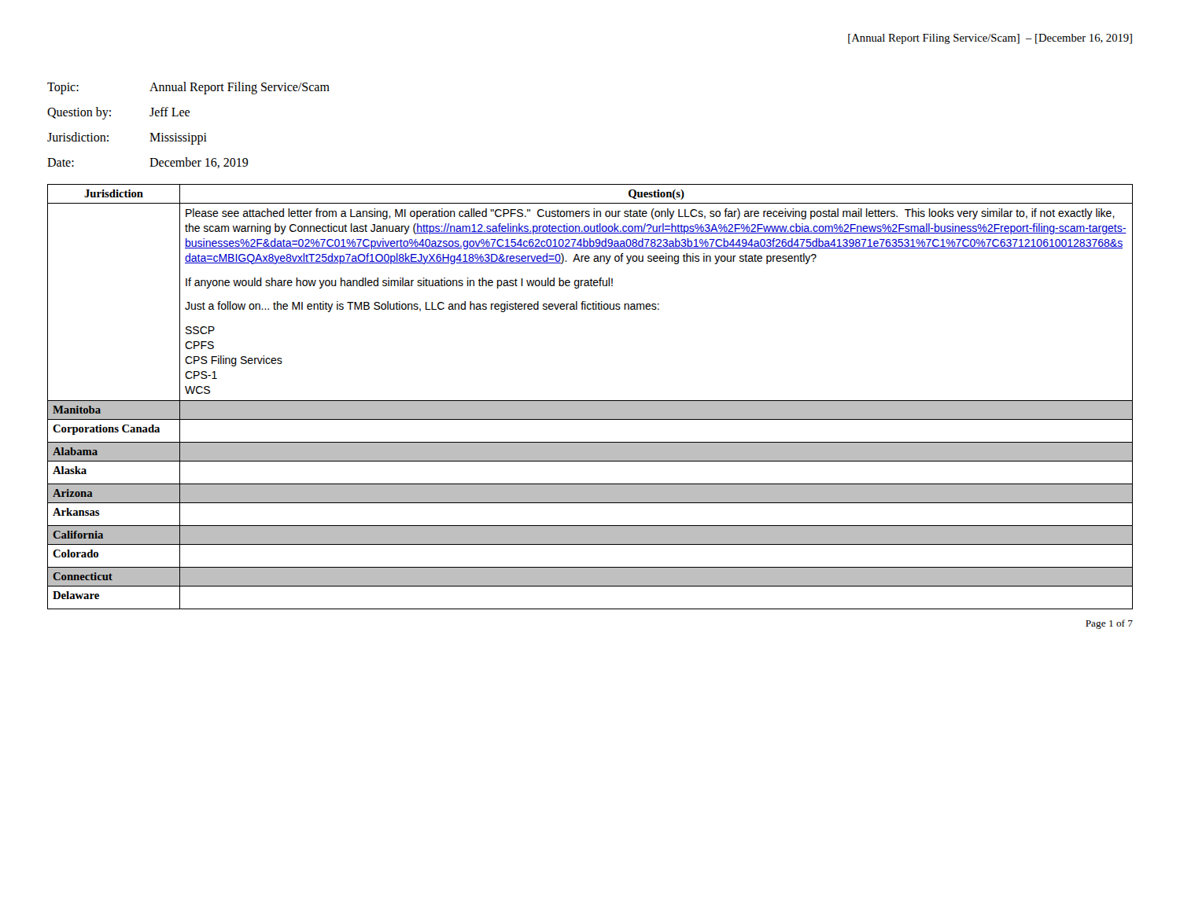[Annual Report Filing Service/Scam] – [December 16, 2019]
Topic:
Annual Report Filing Service/Scam
Question by:
Jeff Lee
Jurisdiction:
Mississippi
Date:
December 16, 2019
| Jurisdiction | Question(s) |
| --- | --- |
| | Please see attached letter from a Lansing, MI operation called "CPFS." Customers in our state (only LLCs, so far) are receiving postal mail letters. This looks very similar to, if not exactly like, the scam warning by Connecticut last January ( https://nam12.safelinks.protection.outlook.com/?url=https%3A%2F%2Fwww.cbia.com%2Fnews%2Fsmall-business%2Freport-filing-scam-targets-businesses%2F&data=02%7C01%7Cpviverto%40azsos.gov%7C154c62c010274bb9d9aa08d7823ab3b1%7Cb4494a03f26d475dba4139871e763531%7C1%7C0%7C637121061001283768&sdata=cMBIGQAx8ye8vxltT25dxp7aOf1O0pl8kEJyX6Hg418%3D&reserved=0 ). Are any of you seeing this in your state presently? If anyone would share how you handled similar situations in the past I would be grateful! Just a follow on... the MI entity is TMB Solutions, LLC and has registered several fictitious names: SSCP CPFS CPS Filing Services CPS-1 WCS |
| Manitoba | |
| Corporations Canada | |
| Alabama | |
| Alaska | |
| Arizona | |
| Arkansas | |
| California | |
| Colorado | |
| Connecticut | |
| Delaware | |
Page 1 of 7